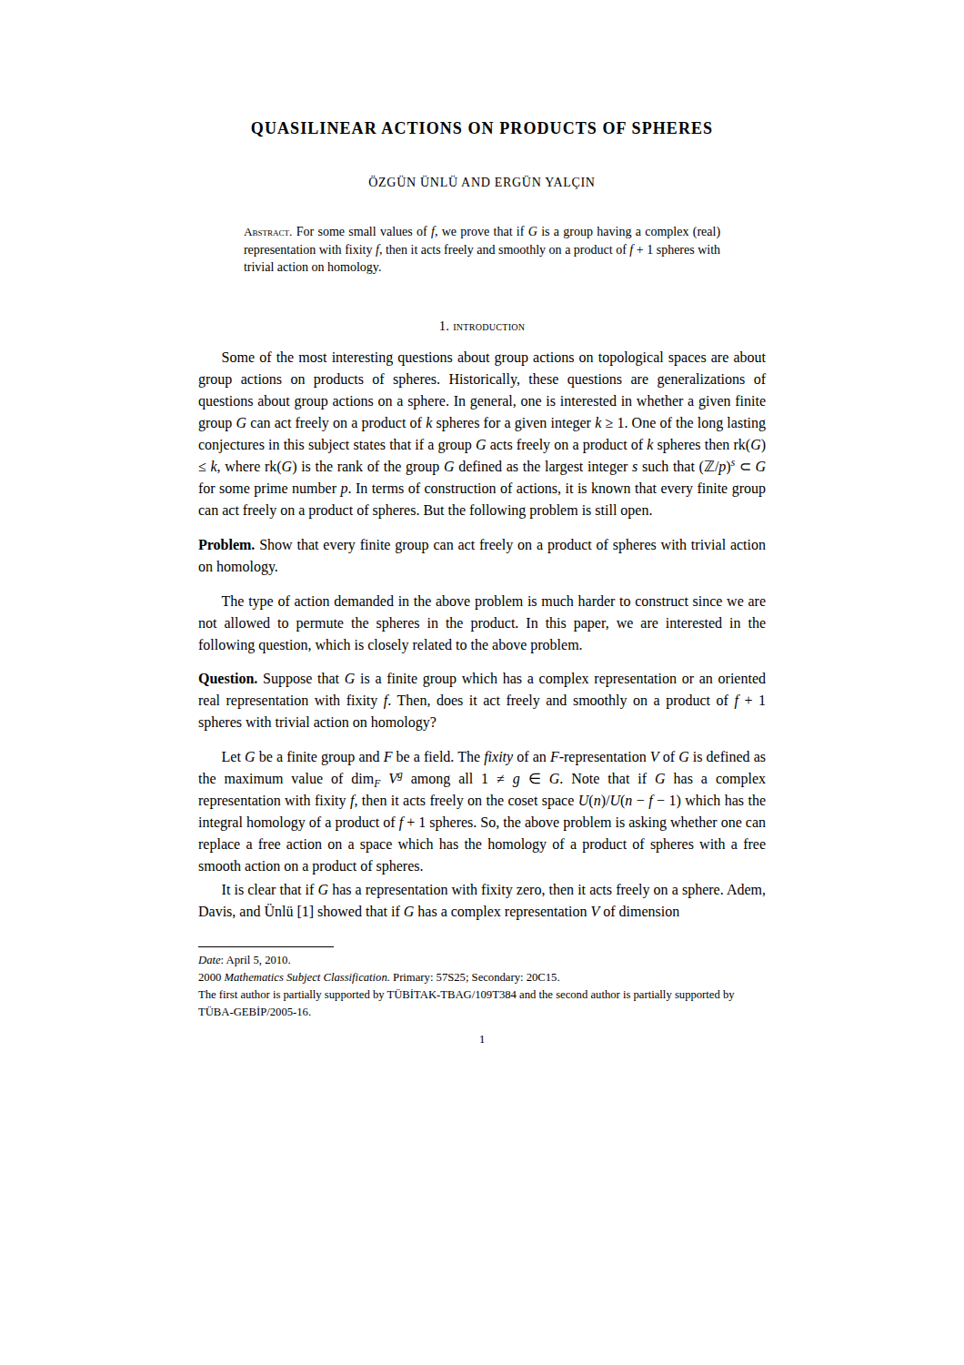QUASILINEAR ACTIONS ON PRODUCTS OF SPHERES
ÖZGÜN ÜNLÜ AND ERGÜN YALÇIN
Abstract. For some small values of f, we prove that if G is a group having a complex (real) representation with fixity f, then it acts freely and smoothly on a product of f + 1 spheres with trivial action on homology.
1. introduction
Some of the most interesting questions about group actions on topological spaces are about group actions on products of spheres. Historically, these questions are generalizations of questions about group actions on a sphere. In general, one is interested in whether a given finite group G can act freely on a product of k spheres for a given integer k ≥ 1. One of the long lasting conjectures in this subject states that if a group G acts freely on a product of k spheres then rk(G) ≤ k, where rk(G) is the rank of the group G defined as the largest integer s such that (ℤ/p)s ⊂ G for some prime number p. In terms of construction of actions, it is known that every finite group can act freely on a product of spheres. But the following problem is still open.
Problem. Show that every finite group can act freely on a product of spheres with trivial action on homology.
The type of action demanded in the above problem is much harder to construct since we are not allowed to permute the spheres in the product. In this paper, we are interested in the following question, which is closely related to the above problem.
Question. Suppose that G is a finite group which has a complex representation or an oriented real representation with fixity f. Then, does it act freely and smoothly on a product of f + 1 spheres with trivial action on homology?
Let G be a finite group and F be a field. The fixity of an F-representation V of G is defined as the maximum value of dimF Vg among all 1 ≠ g ∈ G. Note that if G has a complex representation with fixity f, then it acts freely on the coset space U(n)/U(n − f − 1) which has the integral homology of a product of f + 1 spheres. So, the above problem is asking whether one can replace a free action on a space which has the homology of a product of spheres with a free smooth action on a product of spheres.
It is clear that if G has a representation with fixity zero, then it acts freely on a sphere. Adem, Davis, and Ünlü [1] showed that if G has a complex representation V of dimension
Date: April 5, 2010.
2000 Mathematics Subject Classification. Primary: 57S25; Secondary: 20C15.
The first author is partially supported by TÜBİTAK-TBAG/109T384 and the second author is partially supported by TÜBA-GEBİP/2005-16.
1